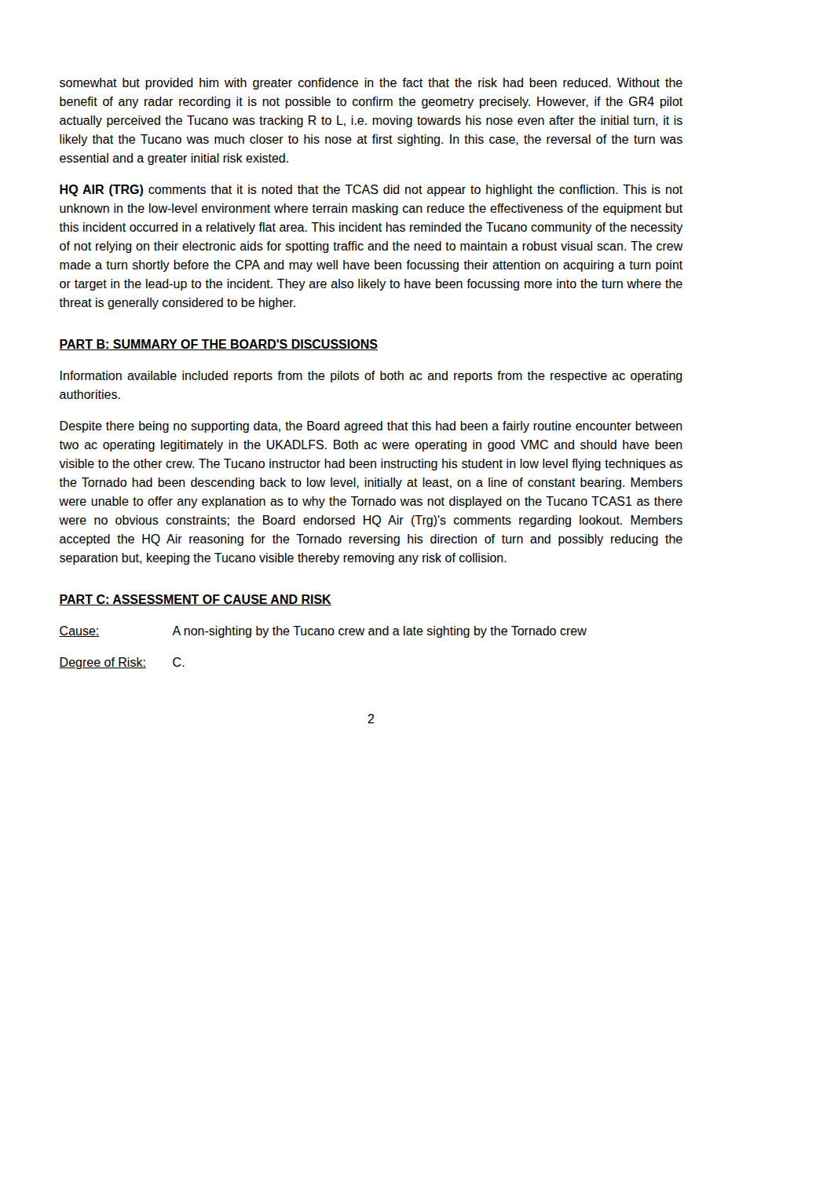somewhat but provided him with greater confidence in the fact that the risk had been reduced. Without the benefit of any radar recording it is not possible to confirm the geometry precisely. However, if the GR4 pilot actually perceived the Tucano was tracking R to L, i.e. moving towards his nose even after the initial turn, it is likely that the Tucano was much closer to his nose at first sighting. In this case, the reversal of the turn was essential and a greater initial risk existed.
HQ AIR (TRG) comments that it is noted that the TCAS did not appear to highlight the confliction. This is not unknown in the low-level environment where terrain masking can reduce the effectiveness of the equipment but this incident occurred in a relatively flat area. This incident has reminded the Tucano community of the necessity of not relying on their electronic aids for spotting traffic and the need to maintain a robust visual scan. The crew made a turn shortly before the CPA and may well have been focussing their attention on acquiring a turn point or target in the lead-up to the incident. They are also likely to have been focussing more into the turn where the threat is generally considered to be higher.
PART B: SUMMARY OF THE BOARD'S DISCUSSIONS
Information available included reports from the pilots of both ac and reports from the respective ac operating authorities.
Despite there being no supporting data, the Board agreed that this had been a fairly routine encounter between two ac operating legitimately in the UKADLFS. Both ac were operating in good VMC and should have been visible to the other crew. The Tucano instructor had been instructing his student in low level flying techniques as the Tornado had been descending back to low level, initially at least, on a line of constant bearing. Members were unable to offer any explanation as to why the Tornado was not displayed on the Tucano TCAS1 as there were no obvious constraints; the Board endorsed HQ Air (Trg)'s comments regarding lookout. Members accepted the HQ Air reasoning for the Tornado reversing his direction of turn and possibly reducing the separation but, keeping the Tucano visible thereby removing any risk of collision.
PART C: ASSESSMENT OF CAUSE AND RISK
Cause:
A non-sighting by the Tucano crew and a late sighting by the Tornado crew
Degree of Risk:
C.
2